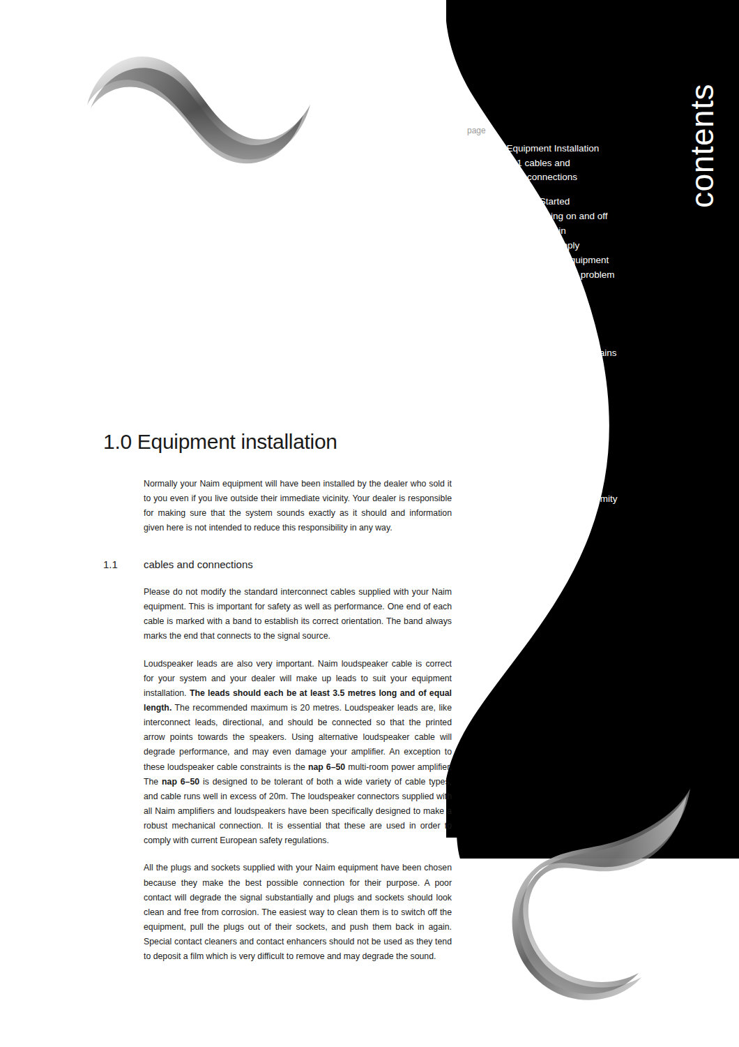contents
page
1
1.0 Equipment Installation 1.1 cables and connections
2
2.0 Getting Started 2.1 switching on and off 2.2 running in 2.3 mains supply 2.4 siting the equipment 2.5 if you have a problem
3
3.0 Warnings
4
4.0 Connection 4.1 mains lead 4.2 non–rewireable mains plugs 4.3 fuse carrier 4.4 plug fuses
5
supercap, hi–cap and
flatcap 2 installation
diagrams
11
Specifications
12
EC Declarations of Conformity
to Appropriate Standards
1.0 Equipment installation
Normally your Naim equipment will have been installed by the dealer who sold it to you even if you live outside their immediate vicinity. Your dealer is responsible for making sure that the system sounds exactly as it should and information given here is not intended to reduce this responsibility in any way.
1.1 cables and connections
Please do not modify the standard interconnect cables supplied with your Naim equipment. This is important for safety as well as performance. One end of each cable is marked with a band to establish its correct orientation. The band always marks the end that connects to the signal source.
Loudspeaker leads are also very important. Naim loudspeaker cable is correct for your system and your dealer will make up leads to suit your equipment installation. The leads should each be at least 3.5 metres long and of equal length. The recommended maximum is 20 metres. Loudspeaker leads are, like interconnect leads, directional, and should be connected so that the printed arrow points towards the speakers. Using alternative loudspeaker cable will degrade performance, and may even damage your amplifier. An exception to these loudspeaker cable constraints is the nap 6–50 multi-room power amplifier. The nap 6–50 is designed to be tolerant of both a wide variety of cable types, and cable runs well in excess of 20m. The loudspeaker connectors supplied with all Naim amplifiers and loudspeakers have been specifically designed to make a robust mechanical connection. It is essential that these are used in order to comply with current European safety regulations.
All the plugs and sockets supplied with your Naim equipment have been chosen because they make the best possible connection for their purpose. A poor contact will degrade the signal substantially and plugs and sockets should look clean and free from corrosion. The easiest way to clean them is to switch off the equipment, pull the plugs out of their sockets, and push them back in again. Special contact cleaners and contact enhancers should not be used as they tend to deposit a film which is very difficult to remove and may degrade the sound.
1